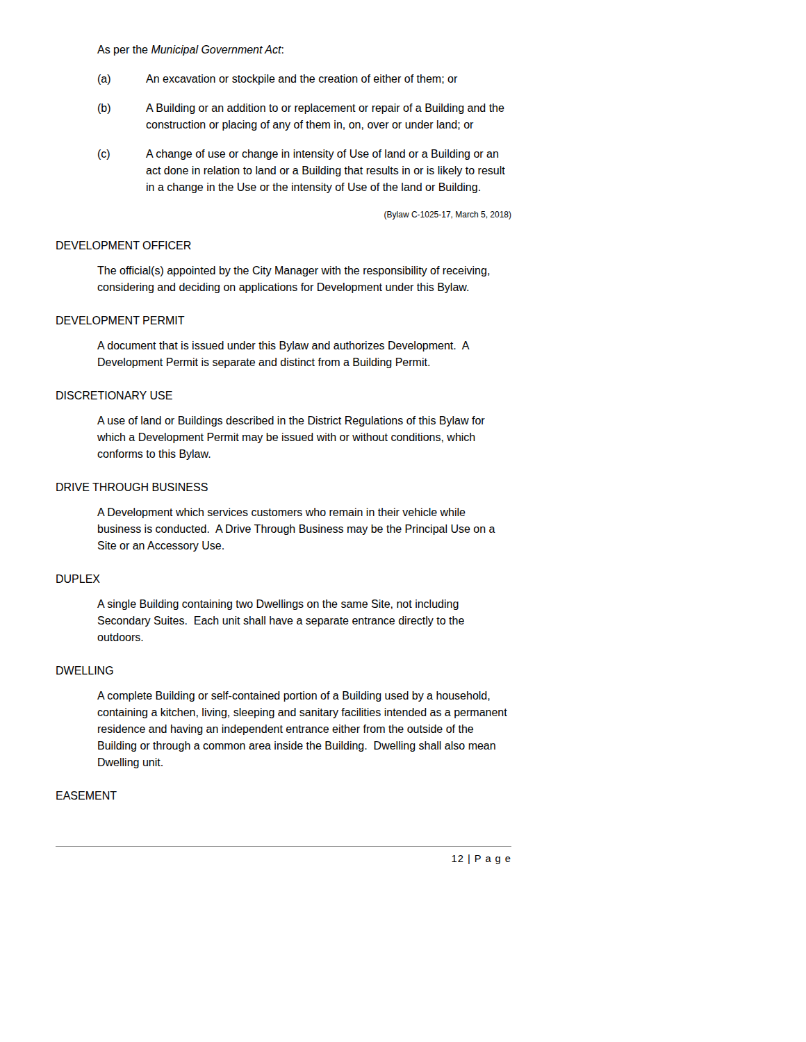As per the Municipal Government Act:
(a)
An excavation or stockpile and the creation of either of them; or
(b)
A Building or an addition to or replacement or repair of a Building and the construction or placing of any of them in, on, over or under land; or
(c)
A change of use or change in intensity of Use of land or a Building or an act done in relation to land or a Building that results in or is likely to result in a change in the Use or the intensity of Use of the land or Building.
(Bylaw C-1025-17, March 5, 2018)
DEVELOPMENT OFFICER
The official(s) appointed by the City Manager with the responsibility of receiving, considering and deciding on applications for Development under this Bylaw.
DEVELOPMENT PERMIT
A document that is issued under this Bylaw and authorizes Development. A Development Permit is separate and distinct from a Building Permit.
DISCRETIONARY USE
A use of land or Buildings described in the District Regulations of this Bylaw for which a Development Permit may be issued with or without conditions, which conforms to this Bylaw.
DRIVE THROUGH BUSINESS
A Development which services customers who remain in their vehicle while business is conducted. A Drive Through Business may be the Principal Use on a Site or an Accessory Use.
DUPLEX
A single Building containing two Dwellings on the same Site, not including Secondary Suites. Each unit shall have a separate entrance directly to the outdoors.
DWELLING
A complete Building or self-contained portion of a Building used by a household, containing a kitchen, living, sleeping and sanitary facilities intended as a permanent residence and having an independent entrance either from the outside of the Building or through a common area inside the Building. Dwelling shall also mean Dwelling unit.
EASEMENT
12 | P a g e